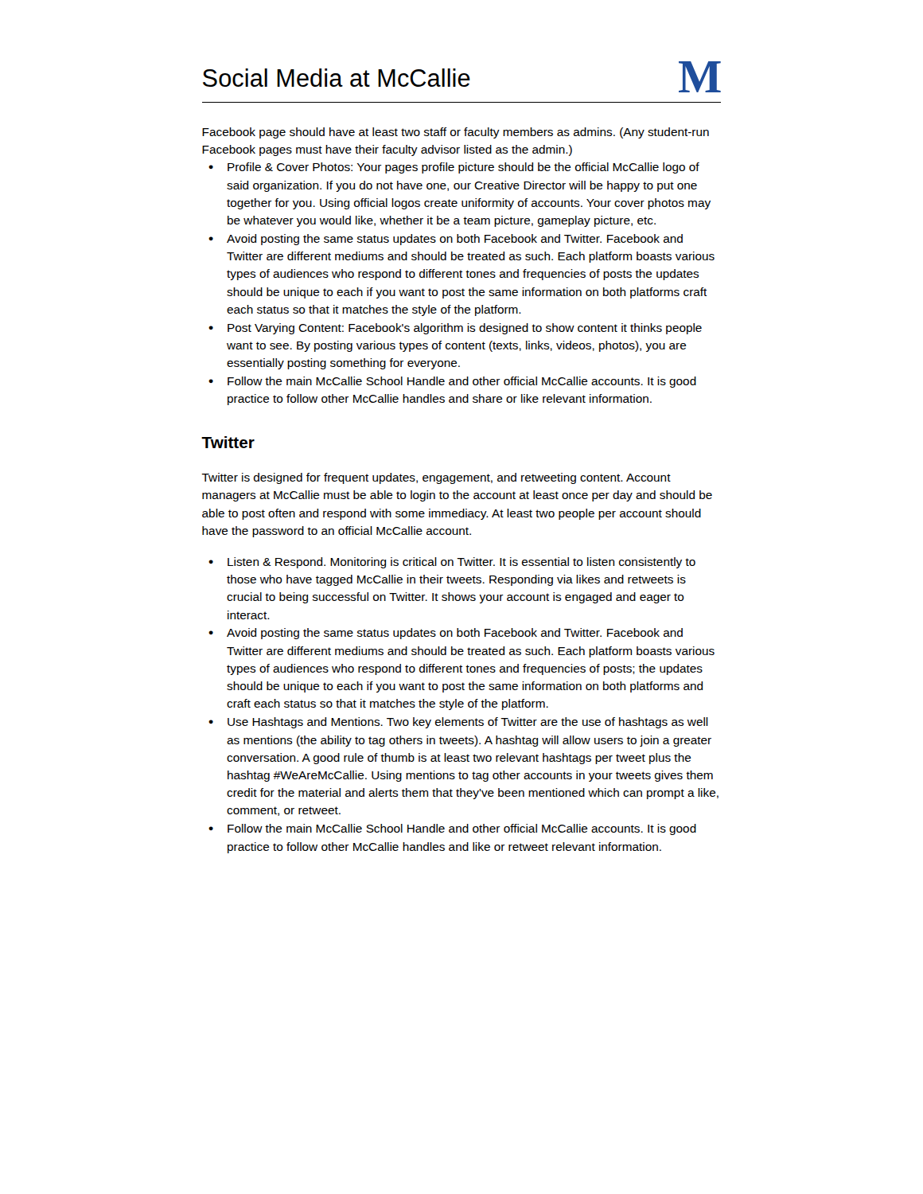Social Media at McCallie
M
Facebook page should have at least two staff or faculty members as admins. (Any student-run Facebook pages must have their faculty advisor listed as the admin.)
Profile & Cover Photos: Your pages profile picture should be the official McCallie logo of said organization. If you do not have one, our Creative Director will be happy to put one together for you. Using official logos create uniformity of accounts. Your cover photos may be whatever you would like, whether it be a team picture, gameplay picture, etc.
Avoid posting the same status updates on both Facebook and Twitter. Facebook and Twitter are different mediums and should be treated as such. Each platform boasts various types of audiences who respond to different tones and frequencies of posts the updates should be unique to each if you want to post the same information on both platforms craft each status so that it matches the style of the platform.
Post Varying Content: Facebook's algorithm is designed to show content it thinks people want to see. By posting various types of content (texts, links, videos, photos), you are essentially posting something for everyone.
Follow the main McCallie School Handle and other official McCallie accounts. It is good practice to follow other McCallie handles and share or like relevant information.
Twitter
Twitter is designed for frequent updates, engagement, and retweeting content. Account managers at McCallie must be able to login to the account at least once per day and should be able to post often and respond with some immediacy. At least two people per account should have the password to an official McCallie account.
Listen & Respond. Monitoring is critical on Twitter. It is essential to listen consistently to those who have tagged McCallie in their tweets. Responding via likes and retweets is crucial to being successful on Twitter. It shows your account is engaged and eager to interact.
Avoid posting the same status updates on both Facebook and Twitter. Facebook and Twitter are different mediums and should be treated as such. Each platform boasts various types of audiences who respond to different tones and frequencies of posts; the updates should be unique to each if you want to post the same information on both platforms and craft each status so that it matches the style of the platform.
Use Hashtags and Mentions. Two key elements of Twitter are the use of hashtags as well as mentions (the ability to tag others in tweets). A hashtag will allow users to join a greater conversation. A good rule of thumb is at least two relevant hashtags per tweet plus the hashtag #WeAreMcCallie. Using mentions to tag other accounts in your tweets gives them credit for the material and alerts them that they've been mentioned which can prompt a like, comment, or retweet.
Follow the main McCallie School Handle and other official McCallie accounts. It is good practice to follow other McCallie handles and like or retweet relevant information.